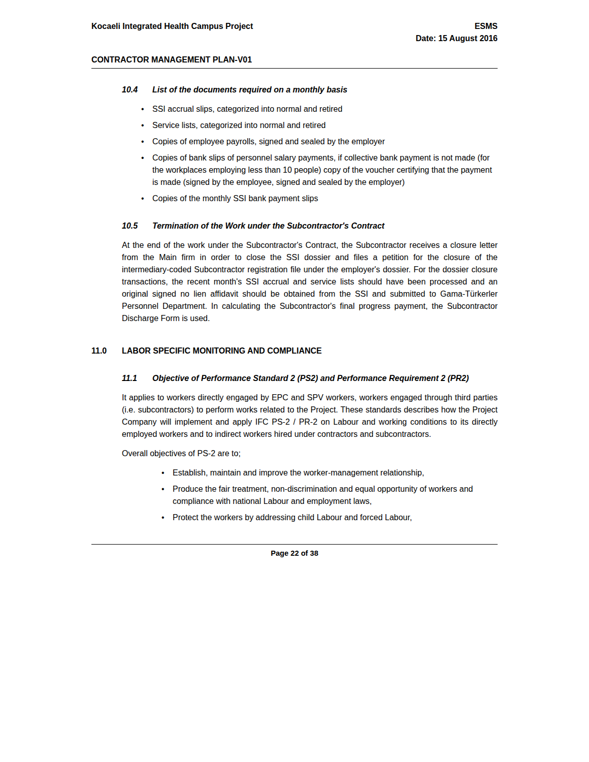Kocaeli Integrated Health Campus Project
ESMS
Date: 15 August 2016
CONTRACTOR MANAGEMENT PLAN-V01
10.4 List of the documents required on a monthly basis
SSI accrual slips, categorized into normal and retired
Service lists, categorized into normal and retired
Copies of employee payrolls, signed and sealed by the employer
Copies of bank slips of personnel salary payments, if collective bank payment is not made (for the workplaces employing less than 10 people) copy of the voucher certifying that the payment is made (signed by the employee, signed and sealed by the employer)
Copies of the monthly SSI bank payment slips
10.5 Termination of the Work under the Subcontractor's Contract
At the end of the work under the Subcontractor's Contract, the Subcontractor receives a closure letter from the Main firm in order to close the SSI dossier and files a petition for the closure of the intermediary-coded Subcontractor registration file under the employer's dossier. For the dossier closure transactions, the recent month's SSI accrual and service lists should have been processed and an original signed no lien affidavit should be obtained from the SSI and submitted to Gama-Türkerler Personnel Department. In calculating the Subcontractor's final progress payment, the Subcontractor Discharge Form is used.
11.0 LABOR SPECIFIC MONITORING AND COMPLIANCE
11.1 Objective of Performance Standard 2 (PS2) and Performance Requirement 2 (PR2)
It applies to workers directly engaged by EPC and SPV workers, workers engaged through third parties (i.e. subcontractors) to perform works related to the Project. These standards describes how the Project Company will implement and apply IFC PS-2 / PR-2 on Labour and working conditions to its directly employed workers and to indirect workers hired under contractors and subcontractors.
Overall objectives of PS-2 are to;
Establish, maintain and improve the worker-management relationship,
Produce the fair treatment, non-discrimination and equal opportunity of workers and compliance with national Labour and employment laws,
Protect the workers by addressing child Labour and forced Labour,
Page 22 of 38